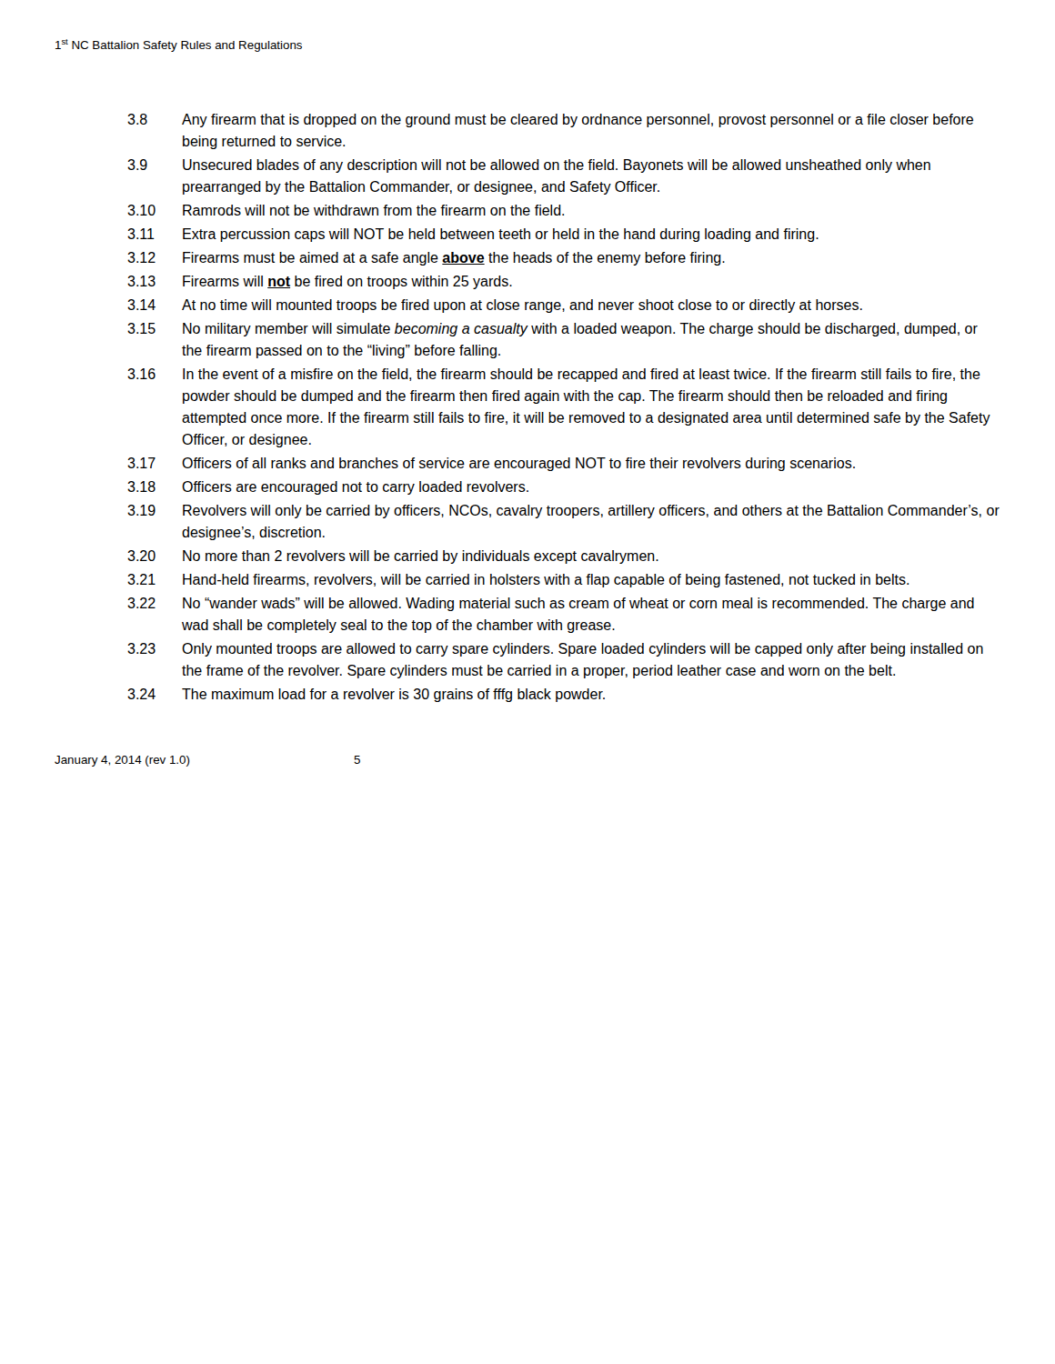1st NC Battalion Safety Rules and Regulations
3.8
Any firearm that is dropped on the ground must be cleared by ordnance personnel, provost personnel or a file closer before being returned to service.
3.9
Unsecured blades of any description will not be allowed on the field. Bayonets will be allowed unsheathed only when prearranged by the Battalion Commander, or designee, and Safety Officer.
3.10
Ramrods will not be withdrawn from the firearm on the field.
3.11
Extra percussion caps will NOT be held between teeth or held in the hand during loading and firing.
3.12
Firearms must be aimed at a safe angle above the heads of the enemy before firing.
3.13
Firearms will not be fired on troops within 25 yards.
3.14
At no time will mounted troops be fired upon at close range, and never shoot close to or directly at horses.
3.15
No military member will simulate becoming a casualty with a loaded weapon. The charge should be discharged, dumped, or the firearm passed on to the “living” before falling.
3.16
In the event of a misfire on the field, the firearm should be recapped and fired at least twice. If the firearm still fails to fire, the powder should be dumped and the firearm then fired again with the cap. The firearm should then be reloaded and firing attempted once more. If the firearm still fails to fire, it will be removed to a designated area until determined safe by the Safety Officer, or designee.
3.17
Officers of all ranks and branches of service are encouraged NOT to fire their revolvers during scenarios.
3.18
Officers are encouraged not to carry loaded revolvers.
3.19
Revolvers will only be carried by officers, NCOs, cavalry troopers, artillery officers, and others at the Battalion Commander’s, or designee’s, discretion.
3.20
No more than 2 revolvers will be carried by individuals except cavalrymen.
3.21
Hand-held firearms, revolvers, will be carried in holsters with a flap capable of being fastened, not tucked in belts.
3.22
No “wander wads” will be allowed. Wading material such as cream of wheat or corn meal is recommended. The charge and wad shall be completely seal to the top of the chamber with grease.
3.23
Only mounted troops are allowed to carry spare cylinders. Spare loaded cylinders will be capped only after being installed on the frame of the revolver. Spare cylinders must be carried in a proper, period leather case and worn on the belt.
3.24
The maximum load for a revolver is 30 grains of fffg black powder.
January 4, 2014 (rev 1.0)
5